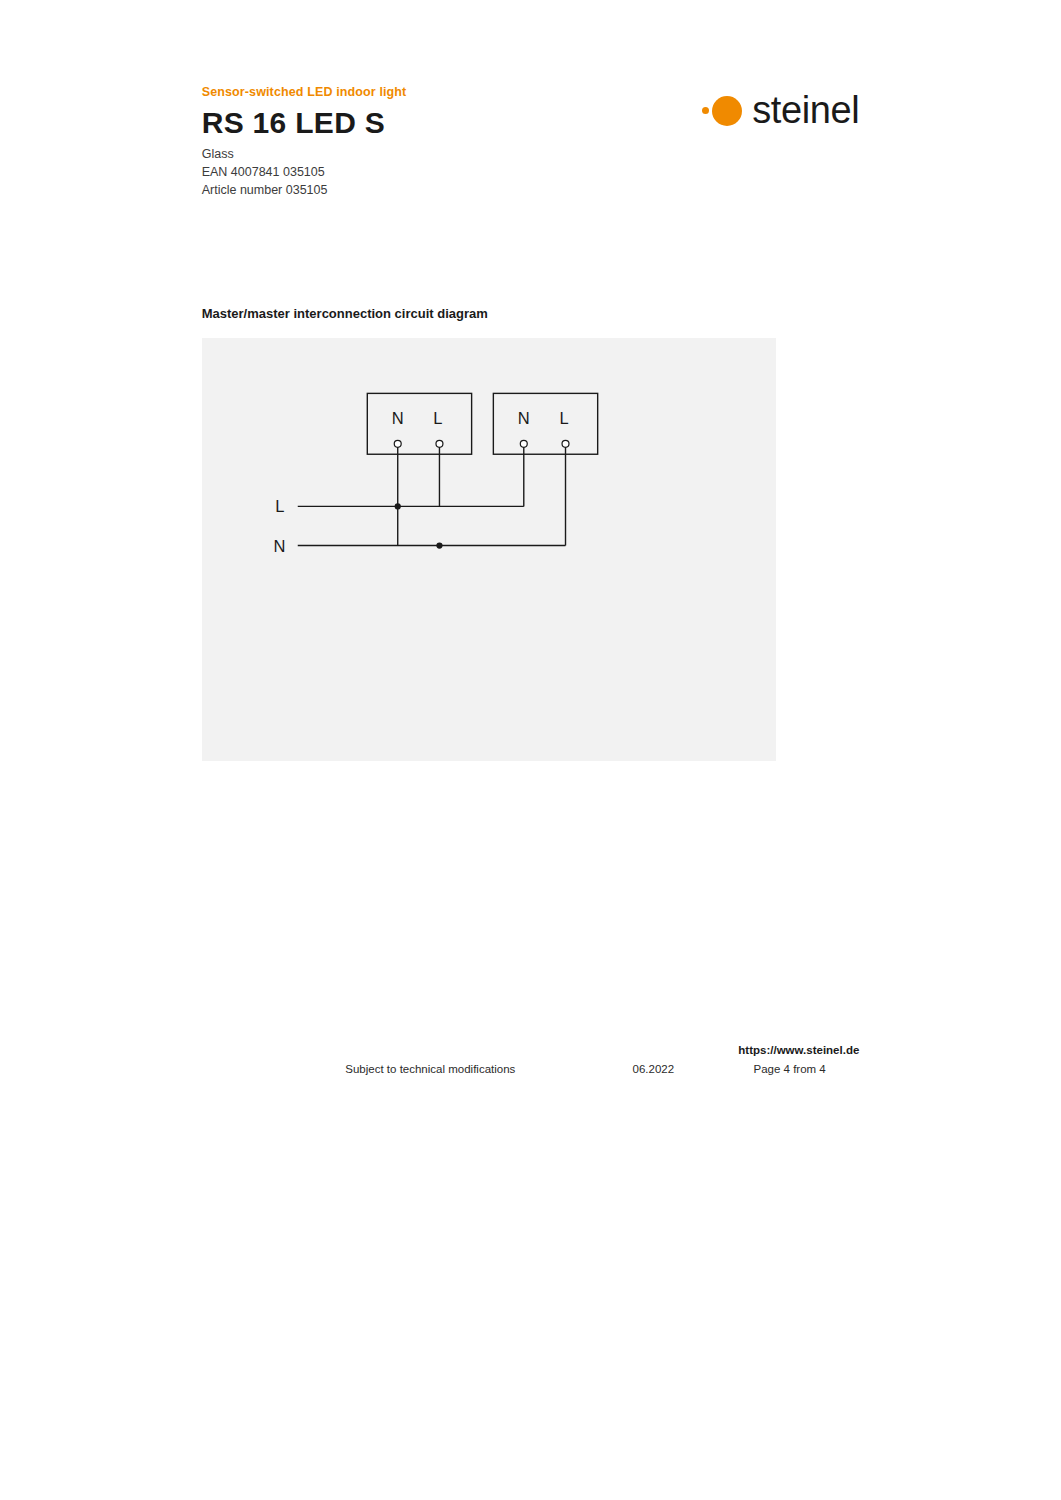Sensor-switched LED indoor light
RS 16 LED S
Glass EAN 4007841 035105 Article number 035105
steinel
Master/master interconnection circuit diagram
N L N L L N
https://www.steinel.de
Subject to technical modifications 06.2022 Page 4 from 4